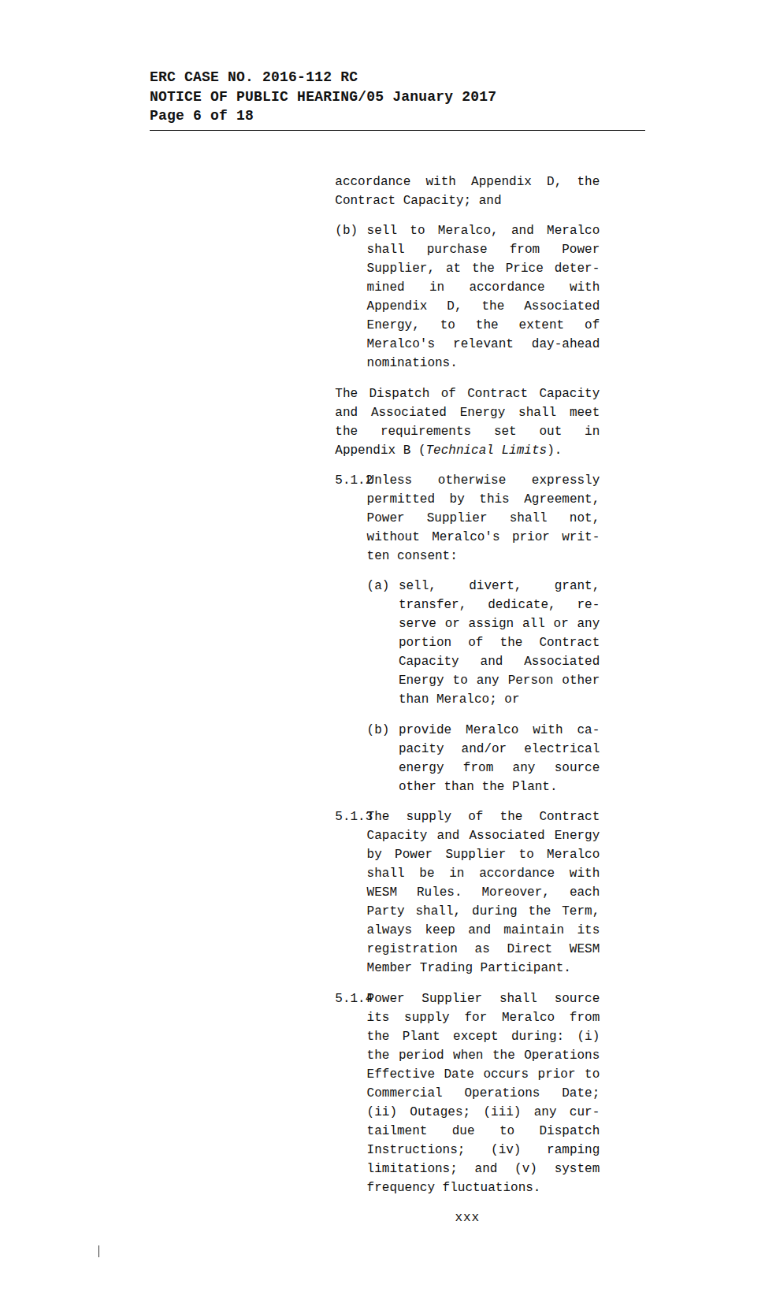ERC CASE NO. 2016-112 RC NOTICE OF PUBLIC HEARING/05 January 2017 Page 6 of 18
accordance with Appendix D, the Contract Capacity; and
(b) sell to Meralco, and Meralco shall purchase from Power Supplier, at the Price determined in accordance with Appendix D, the Associated Energy, to the extent of Meralco's relevant day-ahead nominations.
The Dispatch of Contract Capacity and Associated Energy shall meet the requirements set out in Appendix B (Technical Limits).
5.1.2 Unless otherwise expressly permitted by this Agreement, Power Supplier shall not, without Meralco's prior written consent:
(a) sell, divert, grant, transfer, dedicate, reserve or assign all or any portion of the Contract Capacity and Associated Energy to any Person other than Meralco; or
(b) provide Meralco with capacity and/or electrical energy from any source other than the Plant.
5.1.3 The supply of the Contract Capacity and Associated Energy by Power Supplier to Meralco shall be in accordance with WESM Rules. Moreover, each Party shall, during the Term, always keep and maintain its registration as Direct WESM Member Trading Participant.
5.1.4 Power Supplier shall source its supply for Meralco from the Plant except during: (i) the period when the Operations Effective Date occurs prior to Commercial Operations Date; (ii) Outages; (iii) any curtailment due to Dispatch Instructions; (iv) ramping limitations; and (v) system frequency fluctuations.
xxx